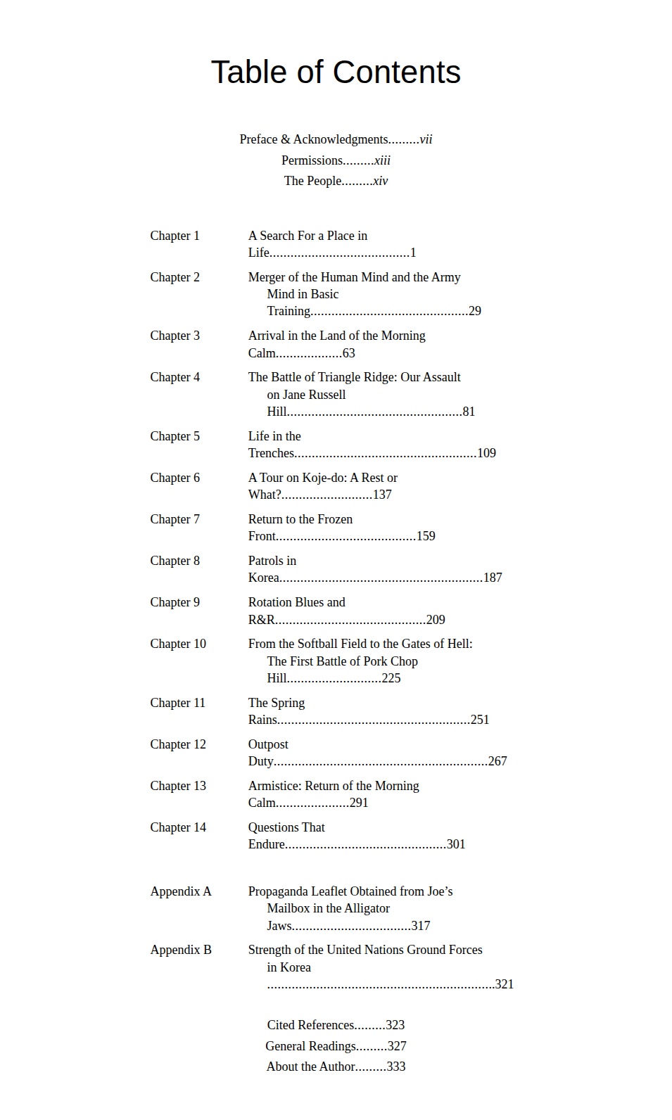Table of Contents
Preface & Acknowledgments......... vii
Permissions......... xiii
The People......... xiv
| Chapter 1 | A Search For a Place in Life ........................................ 1 |
| Chapter 2 | Merger of the Human Mind and the Army Mind in Basic Training ............................................. 29 |
| Chapter 3 | Arrival in the Land of the Morning Calm ................... 63 |
| Chapter 4 | The Battle of Triangle Ridge: Our Assault on Jane Russell Hill .................................................. 81 |
| Chapter 5 | Life in the Trenches .................................................... 109 |
| Chapter 6 | A Tour on Koje-do: A Rest or What? .......................... 137 |
| Chapter 7 | Return to the Frozen Front ........................................ 159 |
| Chapter 8 | Patrols in Korea .......................................................... 187 |
| Chapter 9 | Rotation Blues and R&R ........................................... 209 |
| Chapter 10 | From the Softball Field to the Gates of Hell: The First Battle of Pork Chop Hill ........................... 225 |
| Chapter 11 | The Spring Rains ....................................................... 251 |
| Chapter 12 | Outpost Duty ............................................................. 267 |
| Chapter 13 | Armistice: Return of the Morning Calm ..................... 291 |
| Chapter 14 | Questions That Endure .............................................. 301 |
| Appendix A | Propaganda Leaflet Obtained from Joe’s Mailbox in the Alligator Jaws .................................. 317 |
| Appendix B | Strength of the United Nations Ground Forces in Korea ............................................................... ..321 |
Cited References......... 323
General Readings......... 327
About the Author......... 333